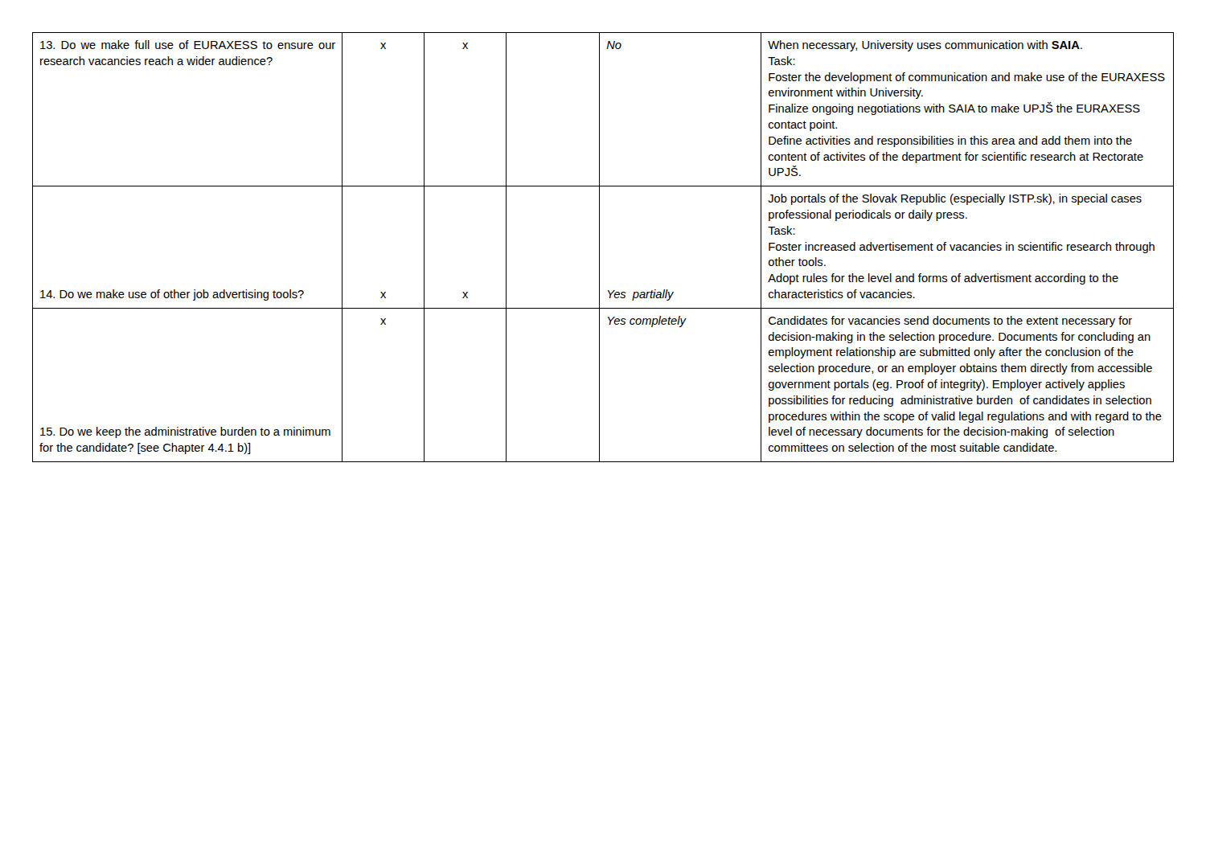| 13. Do we make full use of EURAXESS to ensure our research vacancies reach a wider audience? | x | x | | No | When necessary, University uses communication with SAIA . Task: Foster the development of communication and make use of the EURAXESS environment within University. Finalize ongoing negotiations with SAIA to make UPJŠ the EURAXESS contact point. Define activities and responsibilities in this area and add them into the content of activites of the department for scientific research at Rectorate UPJŠ. |
| 14. Do we make use of other job advertising tools? | x | x | | Yes partially | Job portals of the Slovak Republic (especially ISTP.sk), in special cases professional periodicals or daily press. Task: Foster increased advertisement of vacancies in scientific research through other tools. Adopt rules for the level and forms of advertisment according to the characteristics of vacancies. |
| 15. Do we keep the administrative burden to a minimum for the candidate? [see Chapter 4.4.1 b)] | x | | | Yes completely | Candidates for vacancies send documents to the extent necessary for decision-making in the selection procedure. Documents for concluding an employment relationship are submitted only after the conclusion of the selection procedure, or an employer obtains them directly from accessible government portals (eg. Proof of integrity). Employer actively applies possibilities for reducing administrative burden of candidates in selection procedures within the scope of valid legal regulations and with regard to the level of necessary documents for the decision-making of selection committees on selection of the most suitable candidate. |